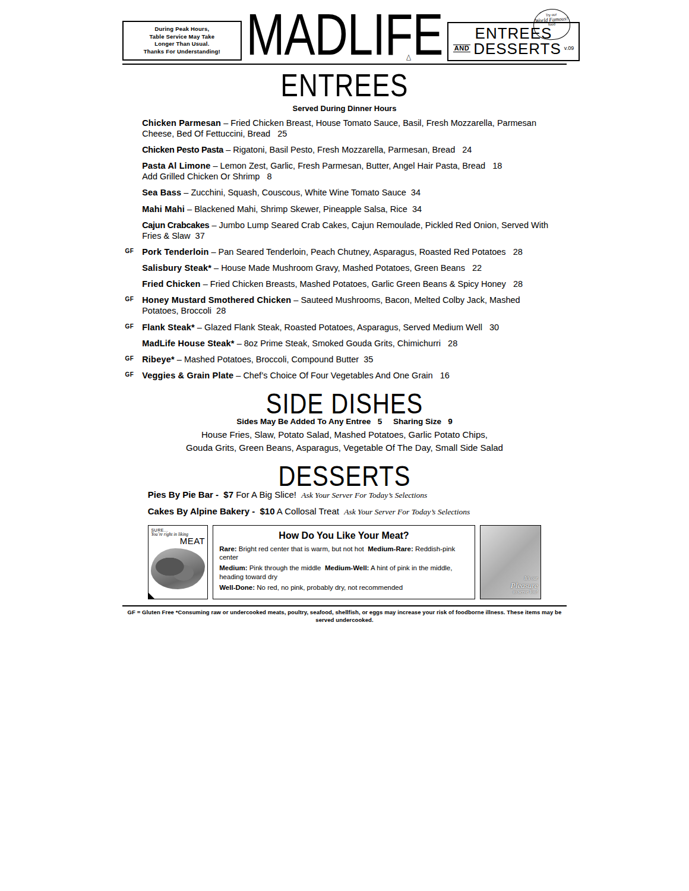During Peak Hours,
Table Service May Take
Longer Than Usual.
Thanks For Understanding!
MADLIFE△
Try our
World Famous! food
ENTREES
AND DESSERTS v.09
ENTREES
Served During Dinner Hours
Chicken Parmesan – Fried Chicken Breast, House Tomato Sauce, Basil, Fresh Mozzarella, Parmesan Cheese, Bed Of Fettuccini, Bread 25
Chicken Pesto Pasta – Rigatoni, Basil Pesto, Fresh Mozzarella, Parmesan, Bread 24
Pasta Al Limone – Lemon Zest, Garlic, Fresh Parmesan, Butter, Angel Hair Pasta, Bread 18 Add Grilled Chicken Or Shrimp 8
Sea Bass – Zucchini, Squash, Couscous, White Wine Tomato Sauce 34
Mahi Mahi – Blackened Mahi, Shrimp Skewer, Pineapple Salsa, Rice 34
Cajun Crabcakes – Jumbo Lump Seared Crab Cakes, Cajun Remoulade, Pickled Red Onion, Served With Fries & Slaw 37
GF Pork Tenderloin – Pan Seared Tenderloin, Peach Chutney, Asparagus, Roasted Red Potatoes 28
Salisbury Steak* – House Made Mushroom Gravy, Mashed Potatoes, Green Beans 22
Fried Chicken – Fried Chicken Breasts, Mashed Potatoes, Garlic Green Beans & Spicy Honey 28
GF Honey Mustard Smothered Chicken – Sauteed Mushrooms, Bacon, Melted Colby Jack, Mashed Potatoes, Broccoli 28
GF Flank Steak* – Glazed Flank Steak, Roasted Potatoes, Asparagus, Served Medium Well 30
MadLife House Steak* – 8oz Prime Steak, Smoked Gouda Grits, Chimichurri 28
GF Ribeye* – Mashed Potatoes, Broccoli, Compound Butter 35
GF Veggies & Grain Plate – Chef’s Choice Of Four Vegetables And One Grain 16
SIDE DISHES
Sides May Be Added To Any Entree 5 Sharing Size 9
House Fries, Slaw, Potato Salad, Mashed Potatoes, Garlic Potato Chips,
Gouda Grits, Green Beans, Asparagus, Vegetable Of The Day, Small Side Salad
DESSERTS
Pies By Pie Bar - $7 For A Big Slice! Ask Your Server For Today’s Selections
Cakes By Alpine Bakery - $10 A Collosal Treat Ask Your Server For Today’s Selections
SURE... You’re right in liking MEAT
How Do You Like Your Meat?
Rare: Bright red center that is warm, but not hot Medium-Rare: Reddish-pink center
Medium: Pink through the middle Medium-Well: A hint of pink in the middle, heading toward dry
Well-Done: No red, no pink, probably dry, not recommended
It’s our
Pleasure to serve You!
GF = Gluten Free *Consuming raw or undercooked meats, poultry, seafood, shellfish, or eggs may increase your risk of foodborne illness. These items may be served undercooked.